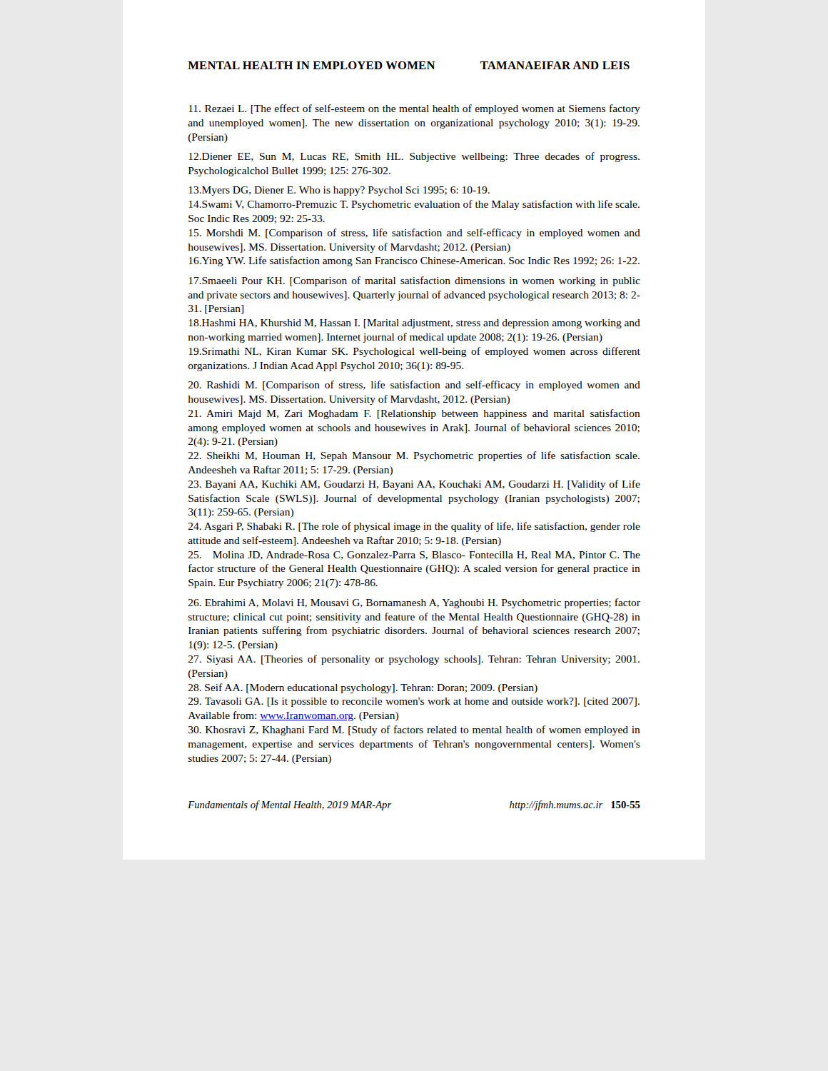Mental Health in Employed Women Tamanaeifar and Leis
11. Rezaei L. [The effect of self-esteem on the mental health of employed women at Siemens factory and unemployed women]. The new dissertation on organizational psychology 2010; 3(1): 19-29. (Persian)
12.Diener EE, Sun M, Lucas RE, Smith HL. Subjective wellbeing: Three decades of progress. Psychologicalchol Bullet 1999; 125: 276-302.
13.Myers DG, Diener E. Who is happy? Psychol Sci 1995; 6: 10-19.
14.Swami V, Chamorro-Premuzic T. Psychometric evaluation of the Malay satisfaction with life scale. Soc Indic Res 2009; 92: 25-33.
15. Morshdi M. [Comparison of stress, life satisfaction and self-efficacy in employed women and housewives]. MS. Dissertation. University of Marvdasht; 2012. (Persian)
16.Ying YW. Life satisfaction among San Francisco Chinese-American. Soc Indic Res 1992; 26: 1-22.
17.Smaeeli Pour KH. [Comparison of marital satisfaction dimensions in women working in public and private sectors and housewives]. Quarterly journal of advanced psychological research 2013; 8: 2-31. [Persian]
18.Hashmi HA, Khurshid M, Hassan I. [Marital adjustment, stress and depression among working and non-working married women]. Internet journal of medical update 2008; 2(1): 19-26. (Persian)
19.Srimathi NL, Kiran Kumar SK. Psychological well-being of employed women across different organizations. J Indian Acad Appl Psychol 2010; 36(1): 89-95.
20. Rashidi M. [Comparison of stress, life satisfaction and self-efficacy in employed women and housewives]. MS. Dissertation. University of Marvdasht, 2012. (Persian)
21. Amiri Majd M, Zari Moghadam F. [Relationship between happiness and marital satisfaction among employed women at schools and housewives in Arak]. Journal of behavioral sciences 2010; 2(4): 9-21. (Persian)
22. Sheikhi M, Houman H, Sepah Mansour M. Psychometric properties of life satisfaction scale. Andeesheh va Raftar 2011; 5: 17-29. (Persian)
23. Bayani AA, Kuchiki AM, Goudarzi H, Bayani AA, Kouchaki AM, Goudarzi H. [Validity of Life Satisfaction Scale (SWLS)]. Journal of developmental psychology (Iranian psychologists) 2007; 3(11): 259-65. (Persian)
24. Asgari P, Shabaki R. [The role of physical image in the quality of life, life satisfaction, gender role attitude and self-esteem]. Andeesheh va Raftar 2010; 5: 9-18. (Persian)
25. Molina JD, Andrade-Rosa C, Gonzalez-Parra S, Blasco- Fontecilla H, Real MA, Pintor C. The factor structure of the General Health Questionnaire (GHQ): A scaled version for general practice in Spain. Eur Psychiatry 2006; 21(7): 478-86.
26. Ebrahimi A, Molavi H, Mousavi G, Bornamanesh A, Yaghoubi H. Psychometric properties; factor structure; clinical cut point; sensitivity and feature of the Mental Health Questionnaire (GHQ-28) in Iranian patients suffering from psychiatric disorders. Journal of behavioral sciences research 2007; 1(9): 12-5. (Persian)
27. Siyasi AA. [Theories of personality or psychology schools]. Tehran: Tehran University; 2001. (Persian)
28. Seif AA. [Modern educational psychology]. Tehran: Doran; 2009. (Persian)
29. Tavasoli GA. [Is it possible to reconcile women's work at home and outside work?]. [cited 2007]. Available from: www.Iranwoman.org. (Persian)
30. Khosravi Z, Khaghani Fard M. [Study of factors related to mental health of women employed in management, expertise and services departments of Tehran's nongovernmental centers]. Women's studies 2007; 5: 27-44. (Persian)
Fundamentals of Mental Health, 2019 MAR-Apr http://jfmh.mums.ac.ir 150-55